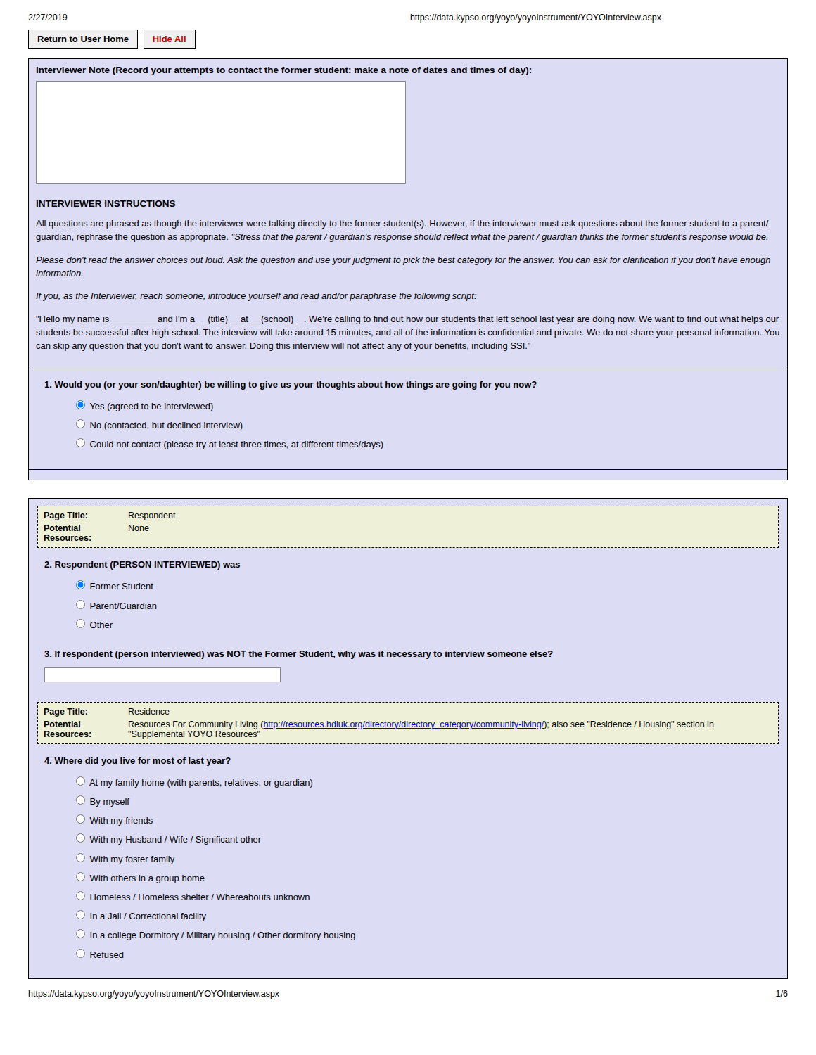2/27/2019 https://data.kypso.org/yoyo/yoyoInstrument/YOYOInterview.aspx
Return to User Home Hide All
Interviewer Note (Record your attempts to contact the former student: make a note of dates and times of day):
INTERVIEWER INSTRUCTIONS
All questions are phrased as though the interviewer were talking directly to the former student(s). However, if the interviewer must ask questions about the former student to a parent/ guardian, rephrase the question as appropriate. "Stress that the parent / guardian's response should reflect what the parent / guardian thinks the former student's response would be.
Please don't read the answer choices out loud. Ask the question and use your judgment to pick the best category for the answer. You can ask for clarification if you don't have enough information.
If you, as the Interviewer, reach someone, introduce yourself and read and/or paraphrase the following script:
"Hello my name is _________and I'm a __(title)__ at __(school)__. We're calling to find out how our students that left school last year are doing now. We want to find out what helps our students be successful after high school. The interview will take around 15 minutes, and all of the information is confidential and private. We do not share your personal information. You can skip any question that you don't want to answer. Doing this interview will not affect any of your benefits, including SSI."
1. Would you (or your son/daughter) be willing to give us your thoughts about how things are going for you now?
Yes (agreed to be interviewed) No (contacted, but declined interview) Could not contact (please try at least three times, at different times/days)
Page Title: Respondent
Potential Resources: None
2. Respondent (PERSON INTERVIEWED) was
Former Student Parent/Guardian Other
3. If respondent (person interviewed) was NOT the Former Student, why was it necessary to interview someone else?
Page Title: Residence
Potential Resources: Resources For Community Living (http://resources.hdiuk.org/directory/directory_category/community-living/); also see "Residence / Housing" section in "Supplemental YOYO Resources"
4. Where did you live for most of last year?
At my family home (with parents, relatives, or guardian) By myself With my friends With my Husband / Wife / Significant other With my foster family With others in a group home Homeless / Homeless shelter / Whereabouts unknown In a Jail / Correctional facility In a college Dormitory / Military housing / Other dormitory housing Refused
https://data.kypso.org/yoyo/yoyoInstrument/YOYOInterview.aspx 1/6